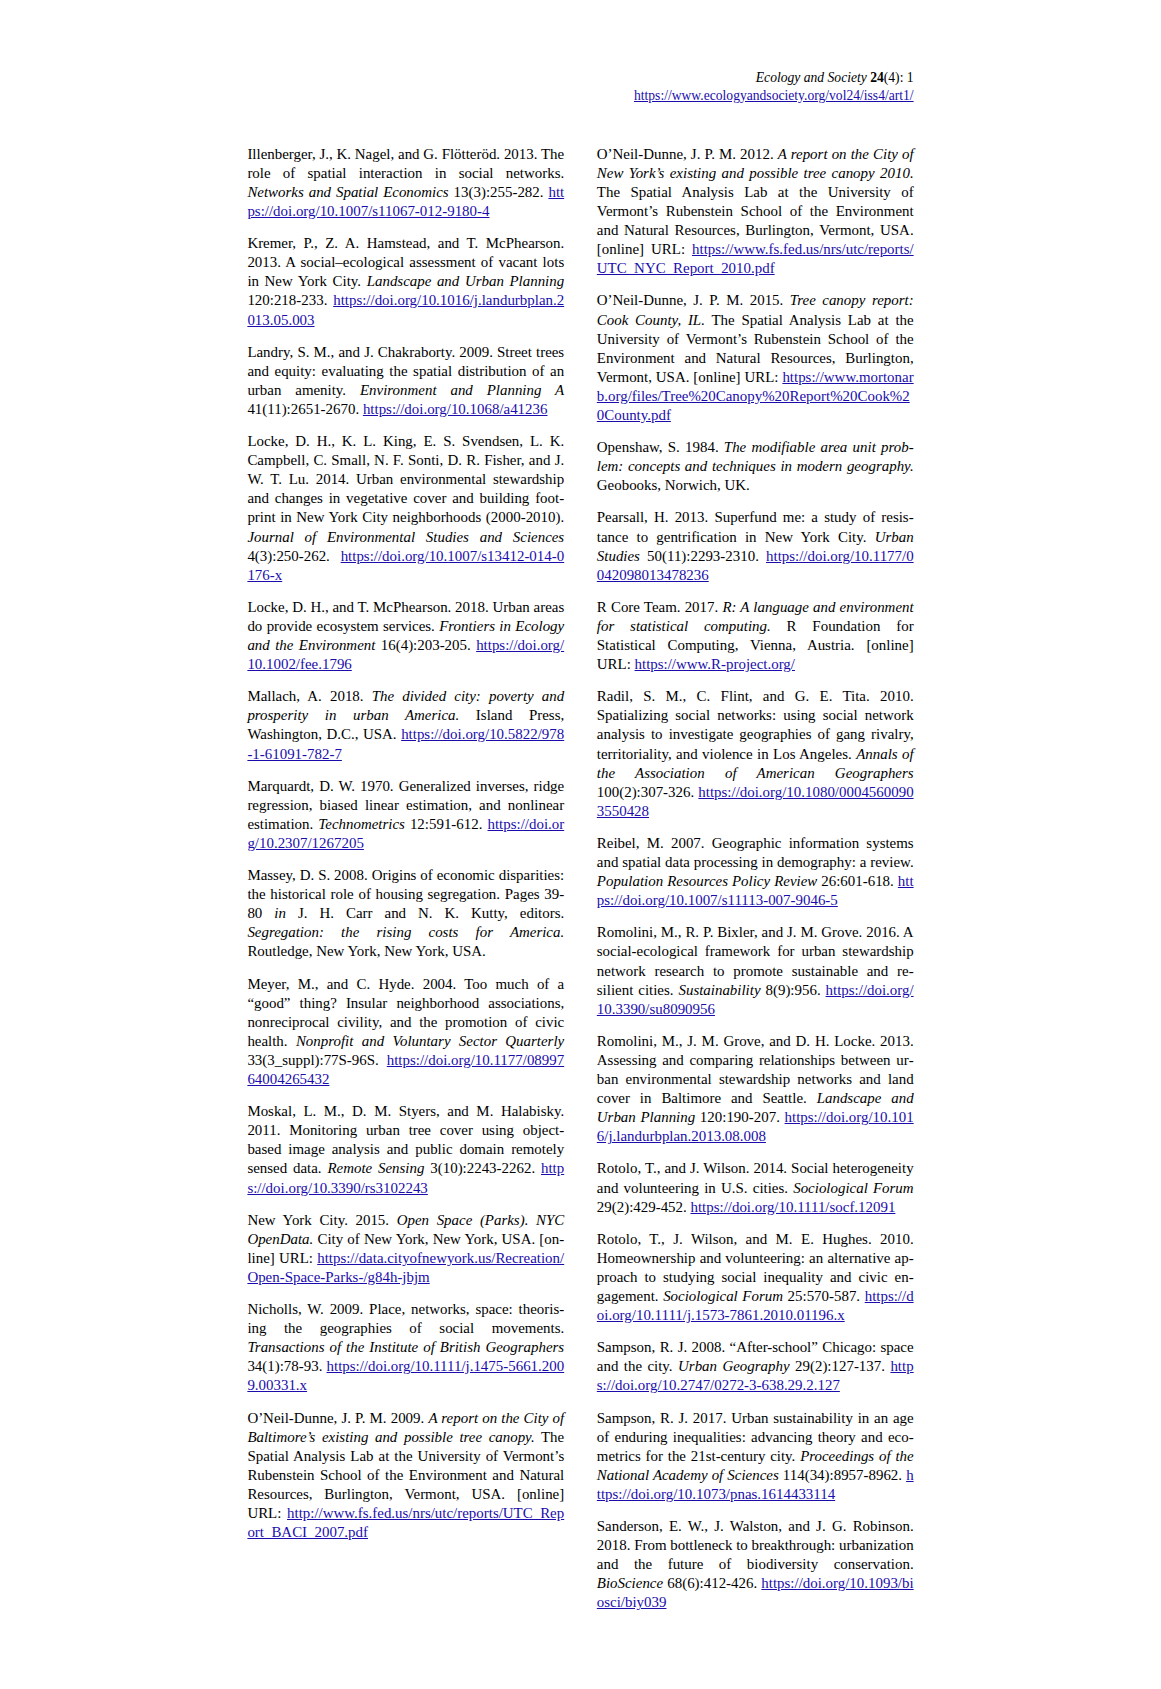Ecology and Society 24(4): 1
https://www.ecologyandsociety.org/vol24/iss4/art1/
Illenberger, J., K. Nagel, and G. Flötteröd. 2013. The role of spatial interaction in social networks. Networks and Spatial Economics 13(3):255-282. https://doi.org/10.1007/s11067-012-9180-4
Kremer, P., Z. A. Hamstead, and T. McPhearson. 2013. A social–ecological assessment of vacant lots in New York City. Landscape and Urban Planning 120:218-233. https://doi.org/10.1016/j.landurbplan.2013.05.003
Landry, S. M., and J. Chakraborty. 2009. Street trees and equity: evaluating the spatial distribution of an urban amenity. Environment and Planning A 41(11):2651-2670. https://doi.org/10.1068/a41236
Locke, D. H., K. L. King, E. S. Svendsen, L. K. Campbell, C. Small, N. F. Sonti, D. R. Fisher, and J. W. T. Lu. 2014. Urban environmental stewardship and changes in vegetative cover and building footprint in New York City neighborhoods (2000-2010). Journal of Environmental Studies and Sciences 4(3):250-262. https://doi.org/10.1007/s13412-014-0176-x
Locke, D. H., and T. McPhearson. 2018. Urban areas do provide ecosystem services. Frontiers in Ecology and the Environment 16(4):203-205. https://doi.org/10.1002/fee.1796
Mallach, A. 2018. The divided city: poverty and prosperity in urban America. Island Press, Washington, D.C., USA. https://doi.org/10.5822/978-1-61091-782-7
Marquardt, D. W. 1970. Generalized inverses, ridge regression, biased linear estimation, and nonlinear estimation. Technometrics 12:591-612. https://doi.org/10.2307/1267205
Massey, D. S. 2008. Origins of economic disparities: the historical role of housing segregation. Pages 39-80 in J. H. Carr and N. K. Kutty, editors. Segregation: the rising costs for America. Routledge, New York, New York, USA.
Meyer, M., and C. Hyde. 2004. Too much of a “good” thing? Insular neighborhood associations, nonreciprocal civility, and the promotion of civic health. Nonprofit and Voluntary Sector Quarterly 33(3_suppl):77S-96S. https://doi.org/10.1177/0899764004265432
Moskal, L. M., D. M. Styers, and M. Halabisky. 2011. Monitoring urban tree cover using object-based image analysis and public domain remotely sensed data. Remote Sensing 3(10):2243-2262. https://doi.org/10.3390/rs3102243
New York City. 2015. Open Space (Parks). NYC OpenData. City of New York, New York, USA. [online] URL: https://data.cityofnewyork.us/Recreation/Open-Space-Parks-/g84h-jbjm
Nicholls, W. 2009. Place, networks, space: theorising the geographies of social movements. Transactions of the Institute of British Geographers 34(1):78-93. https://doi.org/10.1111/j.1475-5661.2009.00331.x
O’Neil-Dunne, J. P. M. 2009. A report on the City of Baltimore’s existing and possible tree canopy. The Spatial Analysis Lab at the University of Vermont’s Rubenstein School of the Environment and Natural Resources, Burlington, Vermont, USA. [online] URL: http://www.fs.fed.us/nrs/utc/reports/UTC_Report_BACI_2007.pdf
O’Neil-Dunne, J. P. M. 2012. A report on the City of New York’s existing and possible tree canopy 2010. The Spatial Analysis Lab at the University of Vermont’s Rubenstein School of the Environment and Natural Resources, Burlington, Vermont, USA. [online] URL: https://www.fs.fed.us/nrs/utc/reports/UTC_NYC_Report_2010.pdf
O’Neil-Dunne, J. P. M. 2015. Tree canopy report: Cook County, IL. The Spatial Analysis Lab at the University of Vermont’s Rubenstein School of the Environment and Natural Resources, Burlington, Vermont, USA. [online] URL: https://www.mortonarb.org/files/Tree%20Canopy%20Report%20Cook%20County.pdf
Openshaw, S. 1984. The modifiable area unit problem: concepts and techniques in modern geography. Geobooks, Norwich, UK.
Pearsall, H. 2013. Superfund me: a study of resistance to gentrification in New York City. Urban Studies 50(11):2293-2310. https://doi.org/10.1177/0042098013478236
R Core Team. 2017. R: A language and environment for statistical computing. R Foundation for Statistical Computing, Vienna, Austria. [online] URL: https://www.R-project.org/
Radil, S. M., C. Flint, and G. E. Tita. 2010. Spatializing social networks: using social network analysis to investigate geographies of gang rivalry, territoriality, and violence in Los Angeles. Annals of the Association of American Geographers 100(2):307-326. https://doi.org/10.1080/00045600903550428
Reibel, M. 2007. Geographic information systems and spatial data processing in demography: a review. Population Resources Policy Review 26:601-618. https://doi.org/10.1007/s11113-007-9046-5
Romolini, M., R. P. Bixler, and J. M. Grove. 2016. A social-ecological framework for urban stewardship network research to promote sustainable and resilient cities. Sustainability 8(9):956. https://doi.org/10.3390/su8090956
Romolini, M., J. M. Grove, and D. H. Locke. 2013. Assessing and comparing relationships between urban environmental stewardship networks and land cover in Baltimore and Seattle. Landscape and Urban Planning 120:190-207. https://doi.org/10.1016/j.landurbplan.2013.08.008
Rotolo, T., and J. Wilson. 2014. Social heterogeneity and volunteering in U.S. cities. Sociological Forum 29(2):429-452. https://doi.org/10.1111/socf.12091
Rotolo, T., J. Wilson, and M. E. Hughes. 2010. Homeownership and volunteering: an alternative approach to studying social inequality and civic engagement. Sociological Forum 25:570-587. https://doi.org/10.1111/j.1573-7861.2010.01196.x
Sampson, R. J. 2008. “After-school” Chicago: space and the city. Urban Geography 29(2):127-137. https://doi.org/10.2747/0272-3-638.29.2.127
Sampson, R. J. 2017. Urban sustainability in an age of enduring inequalities: advancing theory and ecometrics for the 21st-century city. Proceedings of the National Academy of Sciences 114(34):8957-8962. https://doi.org/10.1073/pnas.1614433114
Sanderson, E. W., J. Walston, and J. G. Robinson. 2018. From bottleneck to breakthrough: urbanization and the future of biodiversity conservation. BioScience 68(6):412-426. https://doi.org/10.1093/biosci/biy039